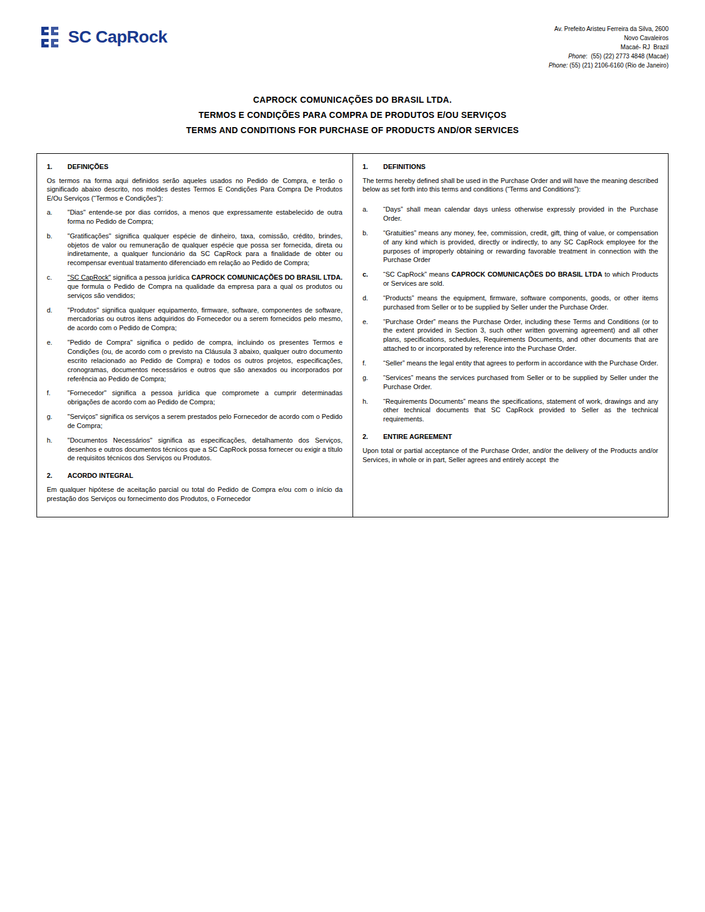SC CapRock
Av. Prefeito Aristeu Ferreira da Silva, 2600
Novo Cavaleiros
Macaé- RJ Brazil
Phone: (55) (22) 2773 4848 (Macaé)
Phone: (55) (21) 2106-6160 (Rio de Janeiro)
CAPROCK COMUNICAÇÕES DO BRASIL LTDA.
TERMOS E CONDIÇÕES PARA COMPRA DE PRODUTOS E/OU SERVIÇOS
TERMS AND CONDITIONS FOR PURCHASE OF PRODUCTS AND/OR SERVICES
| 1. DEFINIÇÕES Os termos na forma aqui definidos serão aqueles usados no Pedido de Compra, e terão o significado abaixo descrito, nos moldes destes Termos E Condições Para Compra De Produtos E/Ou Serviços (“Termos e Condições”): a. "Dias" entende-se por dias corridos, a menos que expressamente estabelecido de outra forma no Pedido de Compra; b. "Gratificações" significa qualquer espécie de dinheiro, taxa, comissão, crédito, brindes, objetos de valor ou remuneração de qualquer espécie que possa ser fornecida, direta ou indiretamente, a qualquer funcionário da SC CapRock para a finalidade de obter ou recompensar eventual tratamento diferenciado em relação ao Pedido de Compra; c. "SC CapRock" significa a pessoa jurídica CAPROCK COMUNICAÇÕES DO BRASIL LTDA. que formula o Pedido de Compra na qualidade da empresa para a qual os produtos ou serviços são vendidos; d. "Produtos" significa qualquer equipamento, firmware, software, componentes de software, mercadorias ou outros itens adquiridos do Fornecedor ou a serem fornecidos pelo mesmo, de acordo com o Pedido de Compra; e. "Pedido de Compra" significa o pedido de compra, incluindo os presentes Termos e Condições (ou, de acordo com o previsto na Cláusula 3 abaixo, qualquer outro documento escrito relacionado ao Pedido de Compra) e todos os outros projetos, especificações, cronogramas, documentos necessários e outros que são anexados ou incorporados por referência ao Pedido de Compra; f. "Fornecedor" significa a pessoa jurídica que compromete a cumprir determinadas obrigações de acordo com ao Pedido de Compra; g. "Serviços" significa os serviços a serem prestados pelo Fornecedor de acordo com o Pedido de Compra; h. "Documentos Necessários" significa as especificações, detalhamento dos Serviços, desenhos e outros documentos técnicos que a SC CapRock possa fornecer ou exigir a título de requisitos técnicos dos Serviços ou Produtos. 2. ACORDO INTEGRAL Em qualquer hipótese de aceitação parcial ou total do Pedido de Compra e/ou com o início da prestação dos Serviços ou fornecimento dos Produtos, o Fornecedor | 1. DEFINITIONS The terms hereby defined shall be used in the Purchase Order and will have the meaning described below as set forth into this terms and conditions (“Terms and Conditions”): a. “Days” shall mean calendar days unless otherwise expressly provided in the Purchase Order. b. “Gratuities” means any money, fee, commission, credit, gift, thing of value, or compensation of any kind which is provided, directly or indirectly, to any SC CapRock employee for the purposes of improperly obtaining or rewarding favorable treatment in connection with the Purchase Order c. “SC CapRock” means CAPROCK COMUNICAÇÕES DO BRASIL LTDA to which Products or Services are sold. d. “Products” means the equipment, firmware, software components, goods, or other items purchased from Seller or to be supplied by Seller under the Purchase Order. e. “Purchase Order” means the Purchase Order, including these Terms and Conditions (or to the extent provided in Section 3, such other written governing agreement) and all other plans, specifications, schedules, Requirements Documents, and other documents that are attached to or incorporated by reference into the Purchase Order. f. “Seller” means the legal entity that agrees to perform in accordance with the Purchase Order. g. “Services” means the services purchased from Seller or to be supplied by Seller under the Purchase Order. h. “Requirements Documents” means the specifications, statement of work, drawings and any other technical documents that SC CapRock provided to Seller as the technical requirements. 2. ENTIRE AGREEMENT Upon total or partial acceptance of the Purchase Order, and/or the delivery of the Products and/or Services, in whole or in part, Seller agrees and entirely accept the |